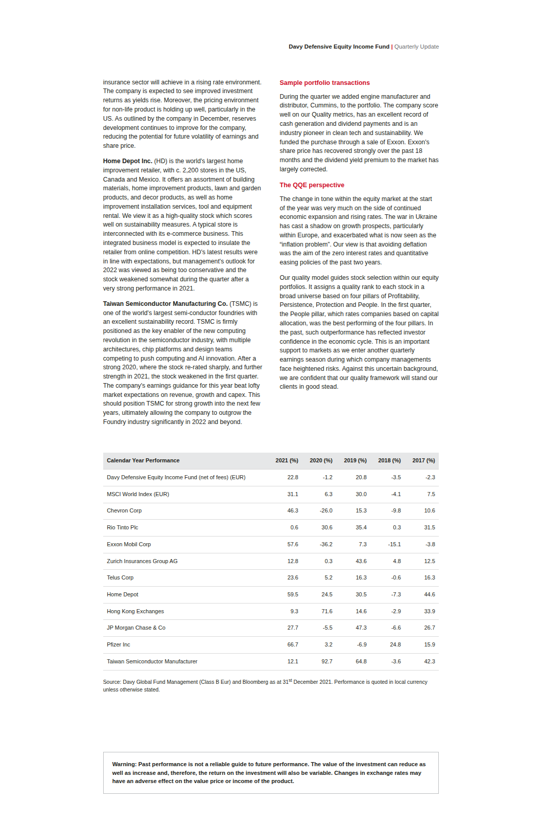Davy Defensive Equity Income Fund | Quarterly Update
insurance sector will achieve in a rising rate environment. The company is expected to see improved investment returns as yields rise. Moreover, the pricing environment for non-life product is holding up well, particularly in the US. As outlined by the company in December, reserves development continues to improve for the company, reducing the potential for future volatility of earnings and share price.
Home Depot Inc. (HD) is the world's largest home improvement retailer, with c. 2,200 stores in the US, Canada and Mexico. It offers an assortment of building materials, home improvement products, lawn and garden products, and decor products, as well as home improvement installation services, tool and equipment rental. We view it as a high-quality stock which scores well on sustainability measures. A typical store is interconnected with its e-commerce business. This integrated business model is expected to insulate the retailer from online competition. HD's latest results were in line with expectations, but management's outlook for 2022 was viewed as being too conservative and the stock weakened somewhat during the quarter after a very strong performance in 2021.
Taiwan Semiconductor Manufacturing Co. (TSMC) is one of the world's largest semi-conductor foundries with an excellent sustainability record. TSMC is firmly positioned as the key enabler of the new computing revolution in the semiconductor industry, with multiple architectures, chip platforms and design teams competing to push computing and AI innovation. After a strong 2020, where the stock re-rated sharply, and further strength in 2021, the stock weakened in the first quarter. The company's earnings guidance for this year beat lofty market expectations on revenue, growth and capex. This should position TSMC for strong growth into the next few years, ultimately allowing the company to outgrow the Foundry industry significantly in 2022 and beyond.
Sample portfolio transactions
During the quarter we added engine manufacturer and distributor, Cummins, to the portfolio. The company score well on our Quality metrics, has an excellent record of cash generation and dividend payments and is an industry pioneer in clean tech and sustainability. We funded the purchase through a sale of Exxon. Exxon's share price has recovered strongly over the past 18 months and the dividend yield premium to the market has largely corrected.
The QQE perspective
The change in tone within the equity market at the start of the year was very much on the side of continued economic expansion and rising rates. The war in Ukraine has cast a shadow on growth prospects, particularly within Europe, and exacerbated what is now seen as the “inflation problem”. Our view is that avoiding deflation was the aim of the zero interest rates and quantitative easing policies of the past two years.
Our quality model guides stock selection within our equity portfolios. It assigns a quality rank to each stock in a broad universe based on four pillars of Profitability, Persistence, Protection and People. In the first quarter, the People pillar, which rates companies based on capital allocation, was the best performing of the four pillars. In the past, such outperformance has reflected investor confidence in the economic cycle. This is an important support to markets as we enter another quarterly earnings season during which company managements face heightened risks. Against this uncertain background, we are confident that our quality framework will stand our clients in good stead.
| Calendar Year Performance | 2021 (%) | 2020 (%) | 2019 (%) | 2018 (%) | 2017 (%) |
| --- | --- | --- | --- | --- | --- |
| Davy Defensive Equity Income Fund (net of fees) (EUR) | 22.8 | -1.2 | 20.8 | -3.5 | -2.3 |
| MSCI World Index (EUR) | 31.1 | 6.3 | 30.0 | -4.1 | 7.5 |
| Chevron Corp | 46.3 | -26.0 | 15.3 | -9.8 | 10.6 |
| Rio Tinto Plc | 0.6 | 30.6 | 35.4 | 0.3 | 31.5 |
| Exxon Mobil Corp | 57.6 | -36.2 | 7.3 | -15.1 | -3.8 |
| Zurich Insurances Group AG | 12.8 | 0.3 | 43.6 | 4.8 | 12.5 |
| Telus Corp | 23.6 | 5.2 | 16.3 | -0.6 | 16.3 |
| Home Depot | 59.5 | 24.5 | 30.5 | -7.3 | 44.6 |
| Hong Kong Exchanges | 9.3 | 71.6 | 14.6 | -2.9 | 33.9 |
| JP Morgan Chase & Co | 27.7 | -5.5 | 47.3 | -6.6 | 26.7 |
| Pfizer Inc | 66.7 | 3.2 | -6.9 | 24.8 | 15.9 |
| Taiwan Semiconductor Manufacturer | 12.1 | 92.7 | 64.8 | -3.6 | 42.3 |
Source: Davy Global Fund Management (Class B Eur) and Bloomberg as at 31st December 2021. Performance is quoted in local currency unless otherwise stated.
Warning: Past performance is not a reliable guide to future performance. The value of the investment can reduce as well as increase and, therefore, the return on the investment will also be variable. Changes in exchange rates may have an adverse effect on the value price or income of the product.